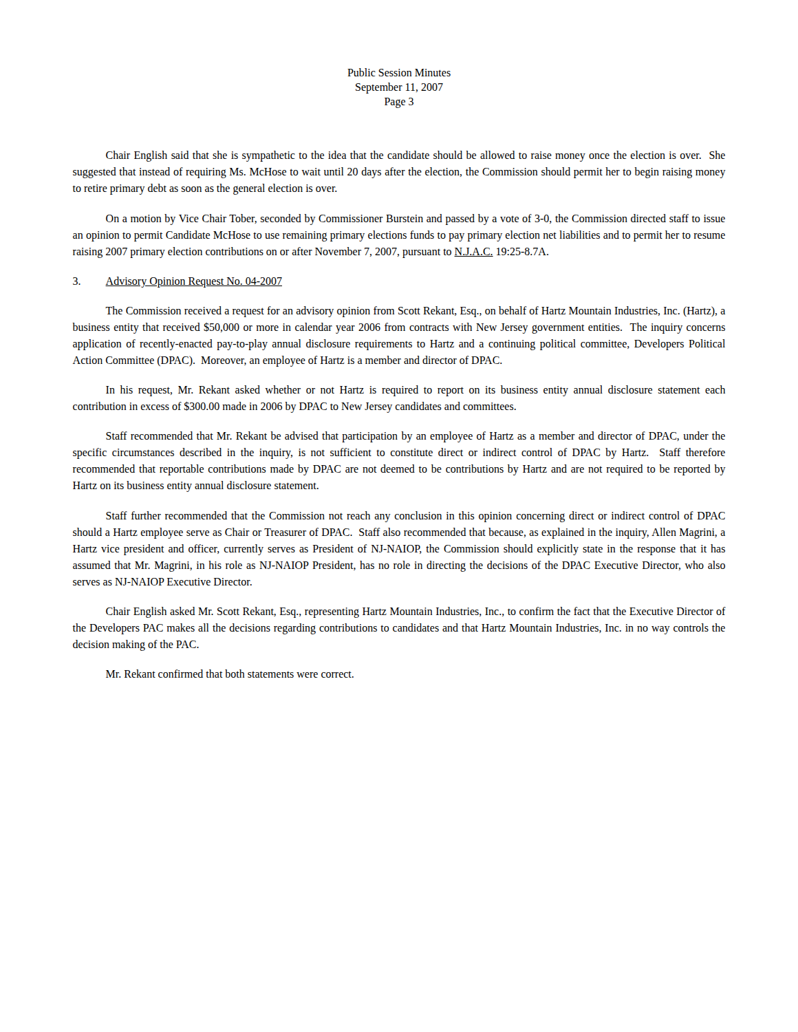Public Session Minutes
September 11, 2007
Page 3
Chair English said that she is sympathetic to the idea that the candidate should be allowed to raise money once the election is over. She suggested that instead of requiring Ms. McHose to wait until 20 days after the election, the Commission should permit her to begin raising money to retire primary debt as soon as the general election is over.
On a motion by Vice Chair Tober, seconded by Commissioner Burstein and passed by a vote of 3-0, the Commission directed staff to issue an opinion to permit Candidate McHose to use remaining primary elections funds to pay primary election net liabilities and to permit her to resume raising 2007 primary election contributions on or after November 7, 2007, pursuant to N.J.A.C. 19:25-8.7A.
3. Advisory Opinion Request No. 04-2007
The Commission received a request for an advisory opinion from Scott Rekant, Esq., on behalf of Hartz Mountain Industries, Inc. (Hartz), a business entity that received $50,000 or more in calendar year 2006 from contracts with New Jersey government entities. The inquiry concerns application of recently-enacted pay-to-play annual disclosure requirements to Hartz and a continuing political committee, Developers Political Action Committee (DPAC). Moreover, an employee of Hartz is a member and director of DPAC.
In his request, Mr. Rekant asked whether or not Hartz is required to report on its business entity annual disclosure statement each contribution in excess of $300.00 made in 2006 by DPAC to New Jersey candidates and committees.
Staff recommended that Mr. Rekant be advised that participation by an employee of Hartz as a member and director of DPAC, under the specific circumstances described in the inquiry, is not sufficient to constitute direct or indirect control of DPAC by Hartz. Staff therefore recommended that reportable contributions made by DPAC are not deemed to be contributions by Hartz and are not required to be reported by Hartz on its business entity annual disclosure statement.
Staff further recommended that the Commission not reach any conclusion in this opinion concerning direct or indirect control of DPAC should a Hartz employee serve as Chair or Treasurer of DPAC. Staff also recommended that because, as explained in the inquiry, Allen Magrini, a Hartz vice president and officer, currently serves as President of NJ-NAIOP, the Commission should explicitly state in the response that it has assumed that Mr. Magrini, in his role as NJ-NAIOP President, has no role in directing the decisions of the DPAC Executive Director, who also serves as NJ-NAIOP Executive Director.
Chair English asked Mr. Scott Rekant, Esq., representing Hartz Mountain Industries, Inc., to confirm the fact that the Executive Director of the Developers PAC makes all the decisions regarding contributions to candidates and that Hartz Mountain Industries, Inc. in no way controls the decision making of the PAC.
Mr. Rekant confirmed that both statements were correct.